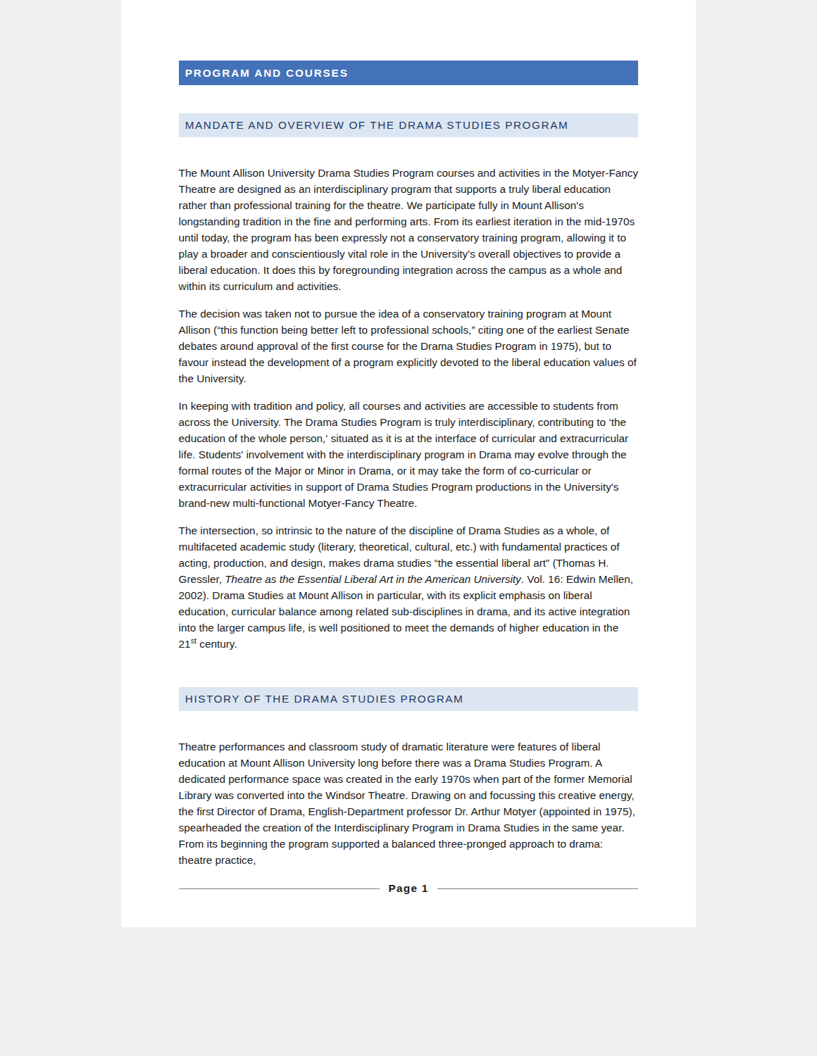Program and Courses
Mandate and Overview of the Drama Studies Program
The Mount Allison University Drama Studies Program courses and activities in the Motyer-Fancy Theatre are designed as an interdisciplinary program that supports a truly liberal education rather than professional training for the theatre. We participate fully in Mount Allison's longstanding tradition in the fine and performing arts. From its earliest iteration in the mid-1970s until today, the program has been expressly not a conservatory training program, allowing it to play a broader and conscientiously vital role in the University's overall objectives to provide a liberal education. It does this by foregrounding integration across the campus as a whole and within its curriculum and activities.
The decision was taken not to pursue the idea of a conservatory training program at Mount Allison (“this function being better left to professional schools,” citing one of the earliest Senate debates around approval of the first course for the Drama Studies Program in 1975), but to favour instead the development of a program explicitly devoted to the liberal education values of the University.
In keeping with tradition and policy, all courses and activities are accessible to students from across the University. The Drama Studies Program is truly interdisciplinary, contributing to ‘the education of the whole person,' situated as it is at the interface of curricular and extracurricular life. Students' involvement with the interdisciplinary program in Drama may evolve through the formal routes of the Major or Minor in Drama, or it may take the form of co-curricular or extracurricular activities in support of Drama Studies Program productions in the University's brand-new multi-functional Motyer-Fancy Theatre.
The intersection, so intrinsic to the nature of the discipline of Drama Studies as a whole, of multifaceted academic study (literary, theoretical, cultural, etc.) with fundamental practices of acting, production, and design, makes drama studies “the essential liberal art” (Thomas H. Gressler, Theatre as the Essential Liberal Art in the American University. Vol. 16: Edwin Mellen, 2002). Drama Studies at Mount Allison in particular, with its explicit emphasis on liberal education, curricular balance among related sub-disciplines in drama, and its active integration into the larger campus life, is well positioned to meet the demands of higher education in the 21st century.
History of the Drama Studies Program
Theatre performances and classroom study of dramatic literature were features of liberal education at Mount Allison University long before there was a Drama Studies Program. A dedicated performance space was created in the early 1970s when part of the former Memorial Library was converted into the Windsor Theatre. Drawing on and focussing this creative energy, the first Director of Drama, English-Department professor Dr. Arthur Motyer (appointed in 1975), spearheaded the creation of the Interdisciplinary Program in Drama Studies in the same year. From its beginning the program supported a balanced three-pronged approach to drama: theatre practice,
Page 1